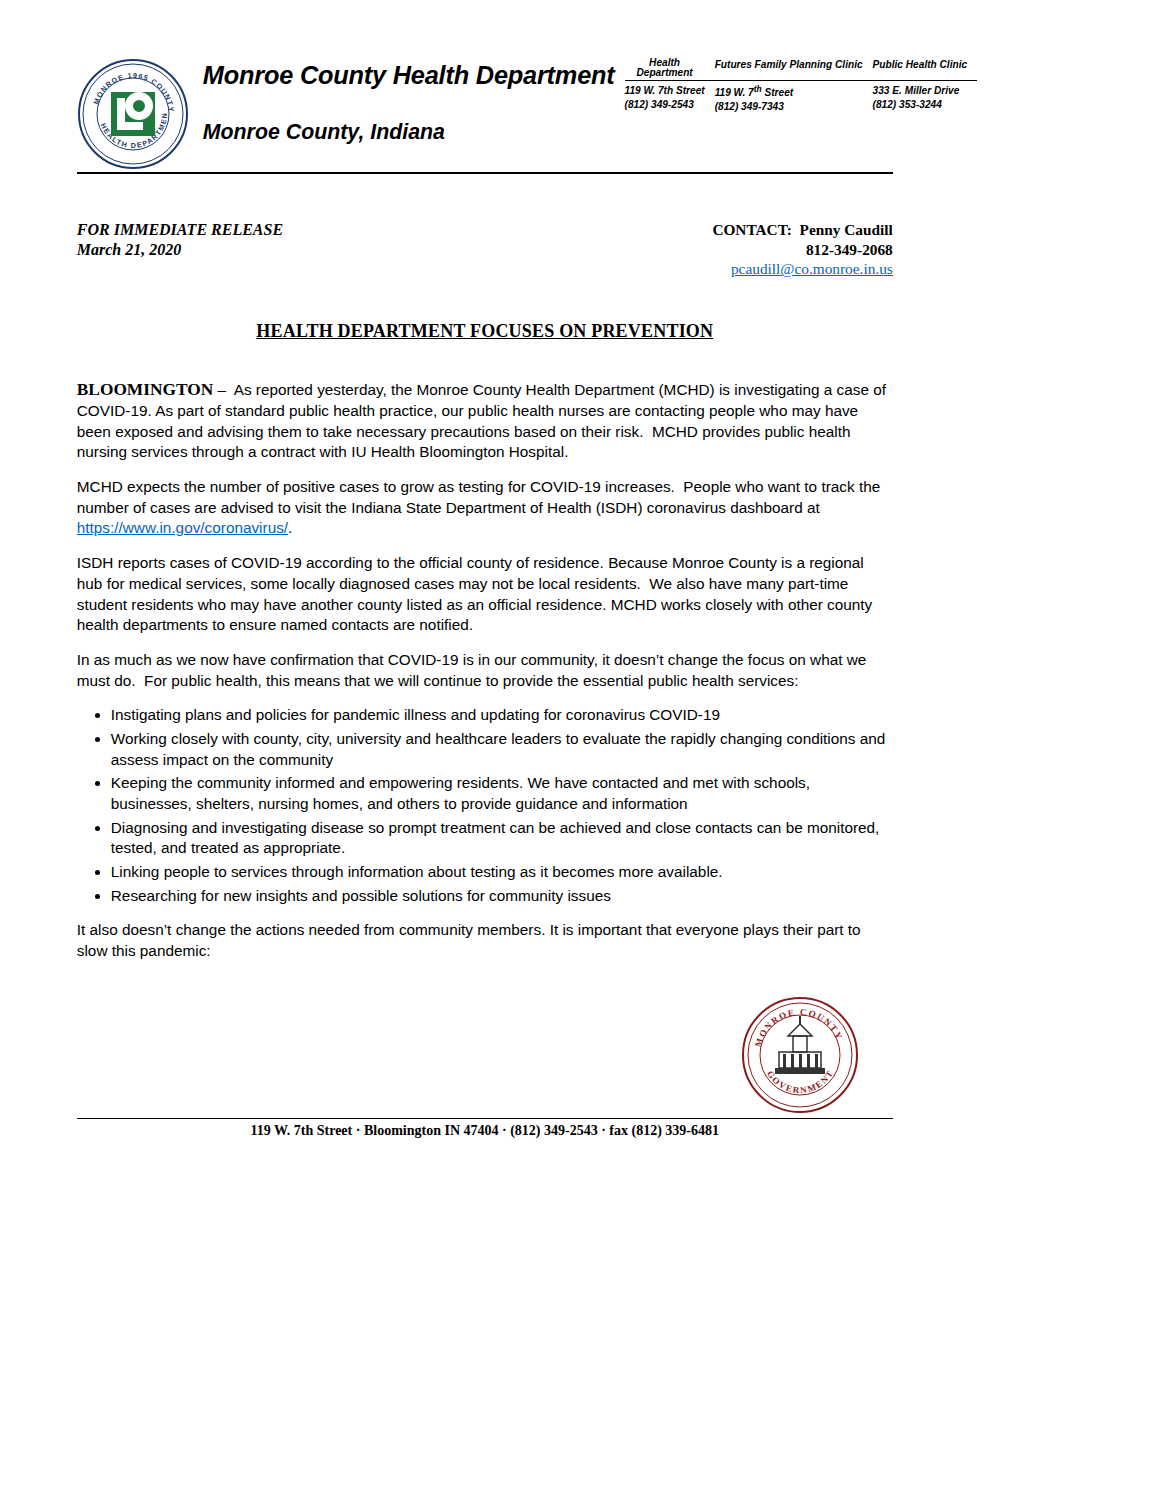MONROE 1965 COUNTY HEALTH DEPARTMENT
Monroe County Health Department
Monroe County, Indiana
| Health Department | Futures Family Planning Clinic | Public Health Clinic |
| 119 W. 7th Street (812) 349-2543 | 119 W. 7 th Street (812) 349-7343 | 333 E. Miller Drive (812) 353-3244 |
FOR IMMEDIATE RELEASE
March 21, 2020
CONTACT: Penny Caudill
812-349-2068
pcaudill@co.monroe.in.us
HEALTH DEPARTMENT FOCUSES ON PREVENTION
BLOOMINGTON – As reported yesterday, the Monroe County Health Department (MCHD) is investigating a case of COVID-19. As part of standard public health practice, our public health nurses are contacting people who may have been exposed and advising them to take necessary precautions based on their risk. MCHD provides public health nursing services through a contract with IU Health Bloomington Hospital.
MCHD expects the number of positive cases to grow as testing for COVID-19 increases. People who want to track the number of cases are advised to visit the Indiana State Department of Health (ISDH) coronavirus dashboard at https://www.in.gov/coronavirus/.
ISDH reports cases of COVID-19 according to the official county of residence. Because Monroe County is a regional hub for medical services, some locally diagnosed cases may not be local residents. We also have many part-time student residents who may have another county listed as an official residence. MCHD works closely with other county health departments to ensure named contacts are notified.
In as much as we now have confirmation that COVID-19 is in our community, it doesn’t change the focus on what we must do. For public health, this means that we will continue to provide the essential public health services:
Instigating plans and policies for pandemic illness and updating for coronavirus COVID-19
Working closely with county, city, university and healthcare leaders to evaluate the rapidly changing conditions and assess impact on the community
Keeping the community informed and empowering residents. We have contacted and met with schools, businesses, shelters, nursing homes, and others to provide guidance and information
Diagnosing and investigating disease so prompt treatment can be achieved and close contacts can be monitored, tested, and treated as appropriate.
Linking people to services through information about testing as it becomes more available.
Researching for new insights and possible solutions for community issues
It also doesn’t change the actions needed from community members. It is important that everyone plays their part to slow this pandemic:
MONROE COUNTY GOVERNMENT
119 W. 7th Street · Bloomington IN 47404 · (812) 349-2543 · fax (812) 339-6481